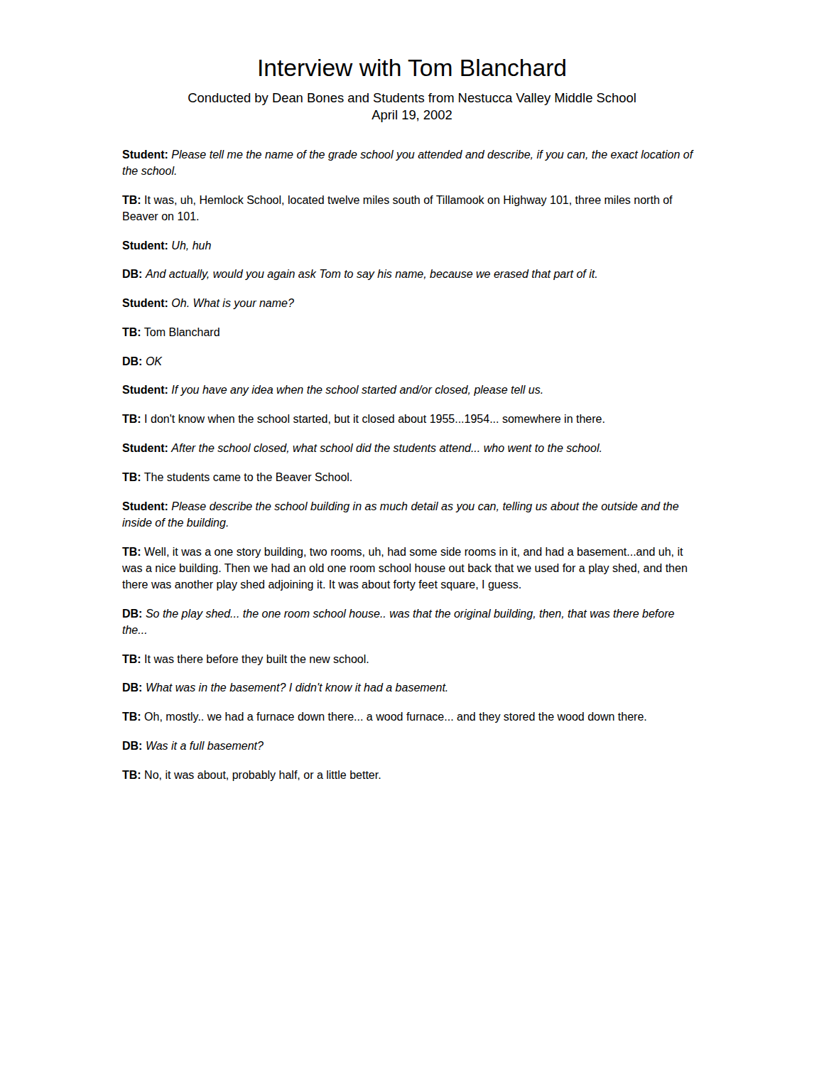Interview with Tom Blanchard
Conducted by Dean Bones and Students from Nestucca Valley Middle School
April 19, 2002
Student: Please tell me the name of the grade school you attended and describe, if you can, the exact location of the school.
TB: It was, uh, Hemlock School, located twelve miles south of Tillamook on Highway 101, three miles north of Beaver on 101.
Student: Uh, huh
DB: And actually, would you again ask Tom to say his name, because we erased that part of it.
Student: Oh. What is your name?
TB: Tom Blanchard
DB: OK
Student: If you have any idea when the school started and/or closed, please tell us.
TB: I don't know when the school started, but it closed about 1955...1954... somewhere in there.
Student: After the school closed, what school did the students attend... who went to the school.
TB: The students came to the Beaver School.
Student: Please describe the school building in as much detail as you can, telling us about the outside and the inside of the building.
TB: Well, it was a one story building, two rooms, uh, had some side rooms in it, and had a basement...and uh, it was a nice building. Then we had an old one room school house out back that we used for a play shed, and then there was another play shed adjoining it. It was about forty feet square, I guess.
DB: So the play shed... the one room school house.. was that the original building, then, that was there before the...
TB: It was there before they built the new school.
DB: What was in the basement? I didn't know it had a basement.
TB: Oh, mostly.. we had a furnace down there... a wood furnace... and they stored the wood down there.
DB: Was it a full basement?
TB: No, it was about, probably half, or a little better.